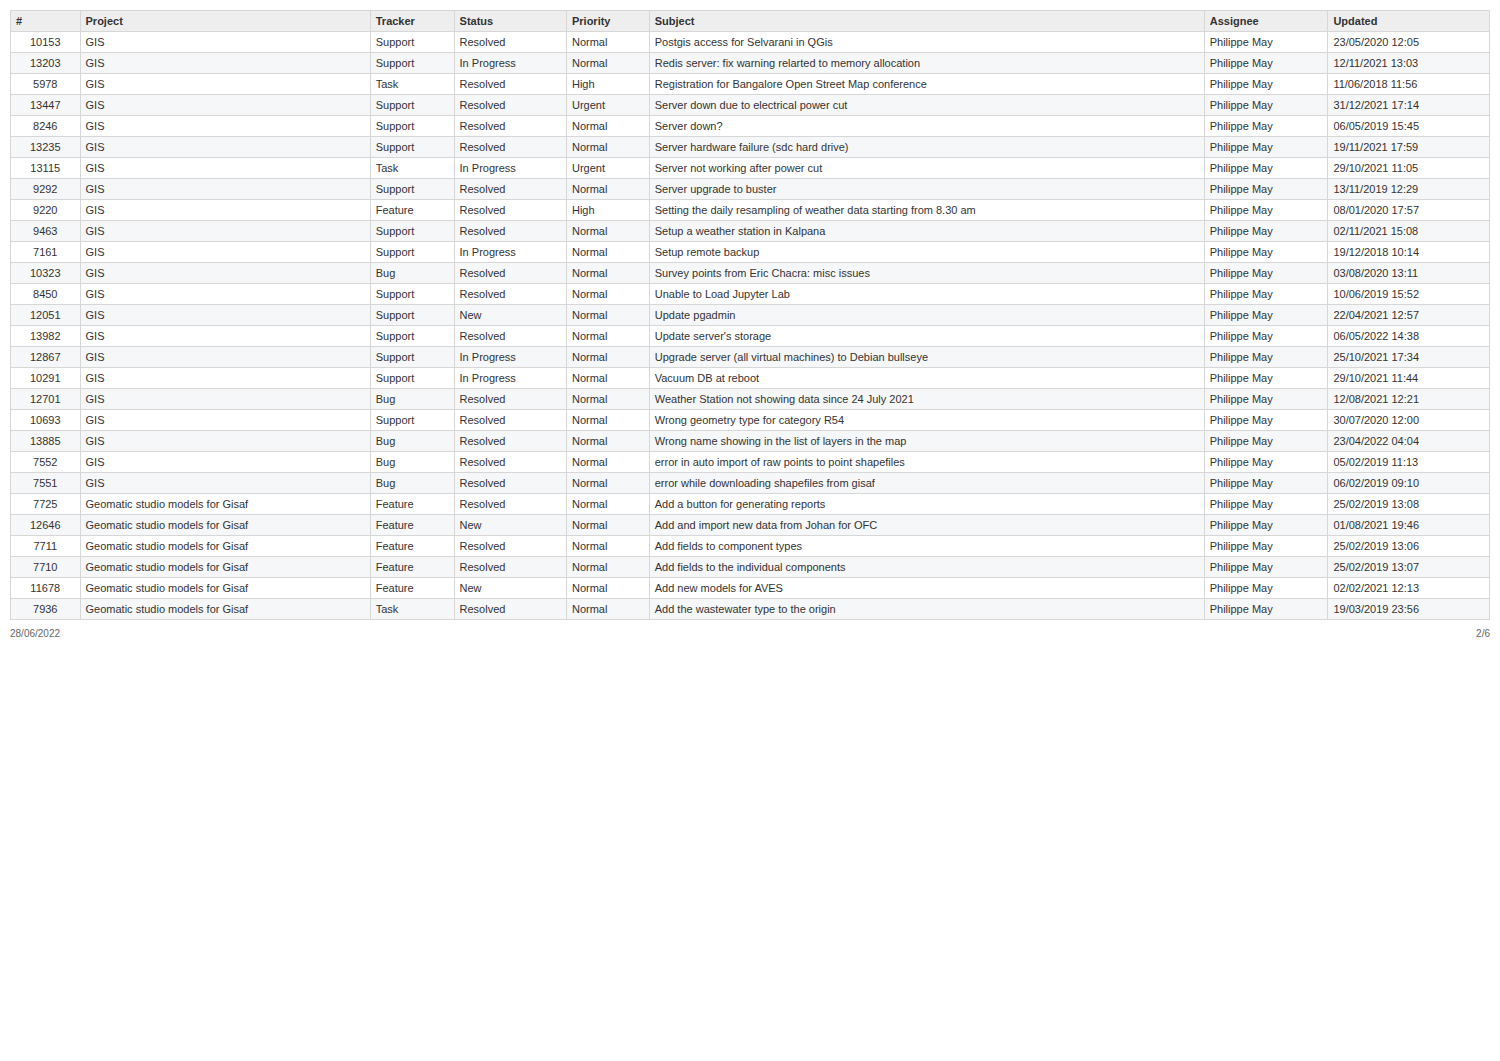| # | Project | Tracker | Status | Priority | Subject | Assignee | Updated |
| --- | --- | --- | --- | --- | --- | --- | --- |
| 10153 | GIS | Support | Resolved | Normal | Postgis access for Selvarani in QGis | Philippe May | 23/05/2020 12:05 |
| 13203 | GIS | Support | In Progress | Normal | Redis server: fix warning relarted to memory allocation | Philippe May | 12/11/2021 13:03 |
| 5978 | GIS | Task | Resolved | High | Registration for Bangalore Open Street Map conference | Philippe May | 11/06/2018 11:56 |
| 13447 | GIS | Support | Resolved | Urgent | Server down due to electrical power cut | Philippe May | 31/12/2021 17:14 |
| 8246 | GIS | Support | Resolved | Normal | Server down? | Philippe May | 06/05/2019 15:45 |
| 13235 | GIS | Support | Resolved | Normal | Server hardware failure (sdc hard drive) | Philippe May | 19/11/2021 17:59 |
| 13115 | GIS | Task | In Progress | Urgent | Server not working after power cut | Philippe May | 29/10/2021 11:05 |
| 9292 | GIS | Support | Resolved | Normal | Server upgrade to buster | Philippe May | 13/11/2019 12:29 |
| 9220 | GIS | Feature | Resolved | High | Setting the daily resampling of weather data starting from 8.30 am | Philippe May | 08/01/2020 17:57 |
| 9463 | GIS | Support | Resolved | Normal | Setup a weather station in Kalpana | Philippe May | 02/11/2021 15:08 |
| 7161 | GIS | Support | In Progress | Normal | Setup remote backup | Philippe May | 19/12/2018 10:14 |
| 10323 | GIS | Bug | Resolved | Normal | Survey points from Eric Chacra: misc issues | Philippe May | 03/08/2020 13:11 |
| 8450 | GIS | Support | Resolved | Normal | Unable to Load Jupyter Lab | Philippe May | 10/06/2019 15:52 |
| 12051 | GIS | Support | New | Normal | Update pgadmin | Philippe May | 22/04/2021 12:57 |
| 13982 | GIS | Support | Resolved | Normal | Update server's storage | Philippe May | 06/05/2022 14:38 |
| 12867 | GIS | Support | In Progress | Normal | Upgrade server (all virtual machines) to Debian bullseye | Philippe May | 25/10/2021 17:34 |
| 10291 | GIS | Support | In Progress | Normal | Vacuum DB at reboot | Philippe May | 29/10/2021 11:44 |
| 12701 | GIS | Bug | Resolved | Normal | Weather Station not showing data since 24 July 2021 | Philippe May | 12/08/2021 12:21 |
| 10693 | GIS | Support | Resolved | Normal | Wrong geometry type for category R54 | Philippe May | 30/07/2020 12:00 |
| 13885 | GIS | Bug | Resolved | Normal | Wrong name showing in the list of layers in the map | Philippe May | 23/04/2022 04:04 |
| 7552 | GIS | Bug | Resolved | Normal | error in auto import of raw points to point shapefiles | Philippe May | 05/02/2019 11:13 |
| 7551 | GIS | Bug | Resolved | Normal | error while downloading shapefiles from gisaf | Philippe May | 06/02/2019 09:10 |
| 7725 | Geomatic studio models for Gisaf | Feature | Resolved | Normal | Add a button for generating reports | Philippe May | 25/02/2019 13:08 |
| 12646 | Geomatic studio models for Gisaf | Feature | New | Normal | Add and import new data from Johan for OFC | Philippe May | 01/08/2021 19:46 |
| 7711 | Geomatic studio models for Gisaf | Feature | Resolved | Normal | Add fields to component types | Philippe May | 25/02/2019 13:06 |
| 7710 | Geomatic studio models for Gisaf | Feature | Resolved | Normal | Add fields to the individual components | Philippe May | 25/02/2019 13:07 |
| 11678 | Geomatic studio models for Gisaf | Feature | New | Normal | Add new models for AVES | Philippe May | 02/02/2021 12:13 |
| 7936 | Geomatic studio models for Gisaf | Task | Resolved | Normal | Add the wastewater type to the origin | Philippe May | 19/03/2019 23:56 |
28/06/2022 2/6